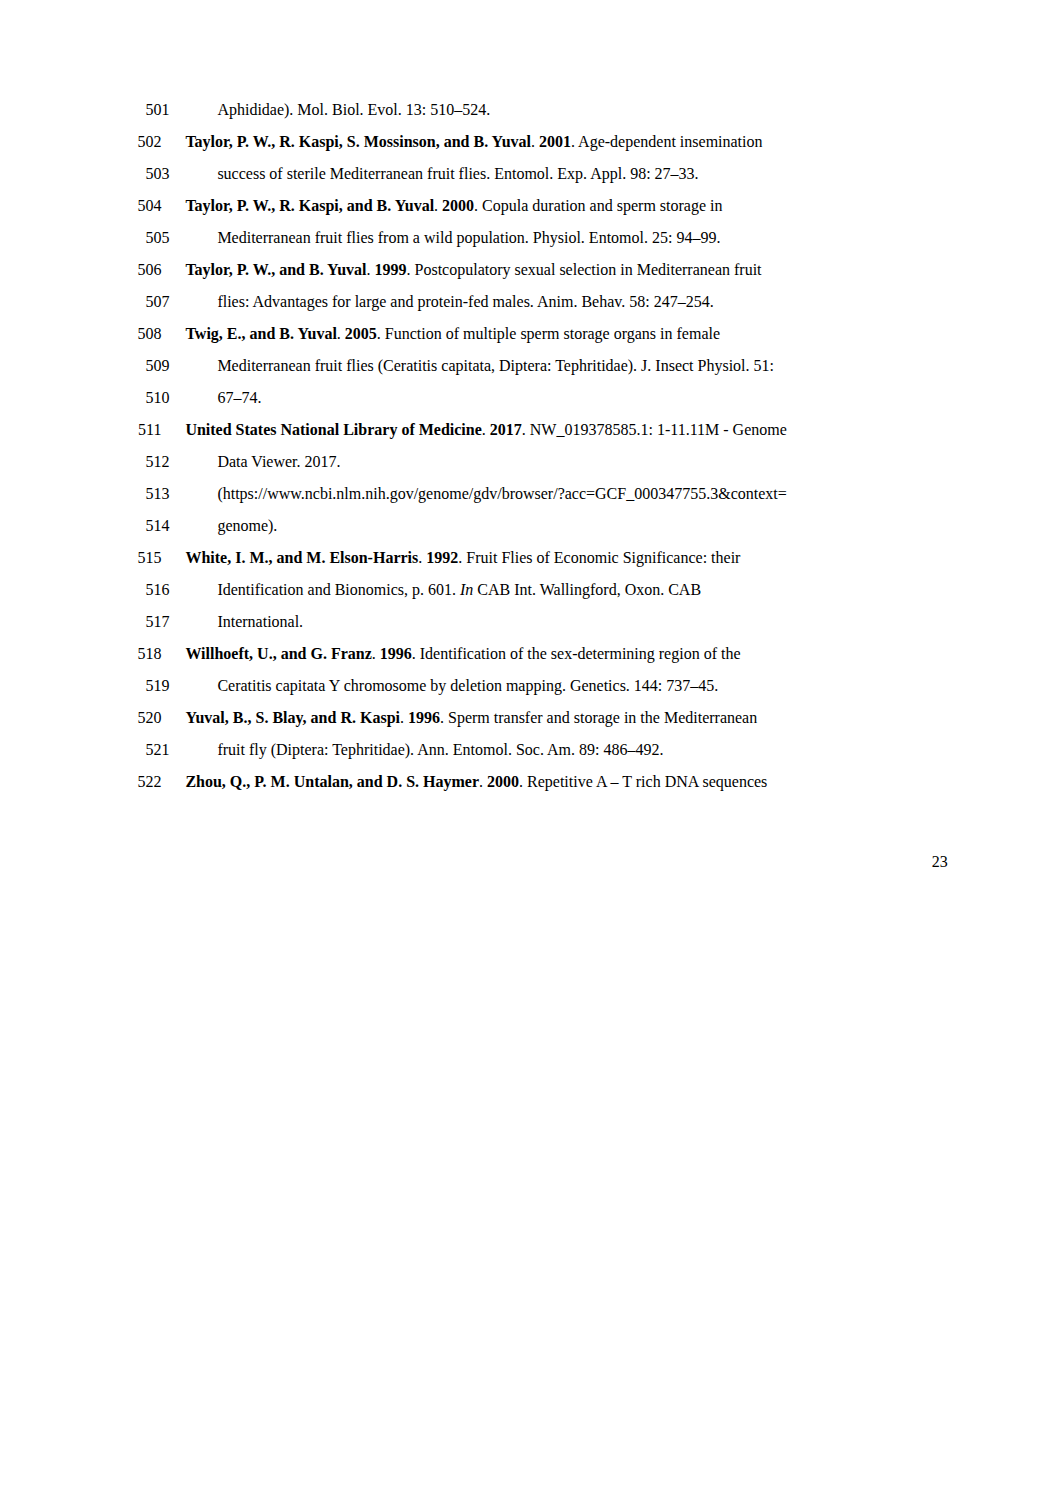501 Aphididae). Mol. Biol. Evol. 13: 510–524.
502 Taylor, P. W., R. Kaspi, S. Mossinson, and B. Yuval. 2001. Age-dependent insemination
503success of sterile Mediterranean fruit flies. Entomol. Exp. Appl. 98: 27–33.
504 Taylor, P. W., R. Kaspi, and B. Yuval. 2000. Copula duration and sperm storage in
505 Mediterranean fruit flies from a wild population. Physiol. Entomol. 25: 94–99.
506 Taylor, P. W., and B. Yuval. 1999. Postcopulatory sexual selection in Mediterranean fruit
507flies: Advantages for large and protein-fed males. Anim. Behav. 58: 247–254.
508 Twig, E., and B. Yuval. 2005. Function of multiple sperm storage organs in female
509 Mediterranean fruit flies (Ceratitis capitata, Diptera: Tephritidae). J. Insect Physiol. 51:
51067–74.
511 United States National Library of Medicine. 2017. NW_019378585.1: 1-11.11M - Genome
512 Data Viewer. 2017.
513(https://www.ncbi.nlm.nih.gov/genome/gdv/browser/?acc=GCF_000347755.3&context=
514genome).
515 White, I. M., and M. Elson-Harris. 1992. Fruit Flies of Economic Significance: their
516 Identification and Bionomics, p. 601. In CAB Int. Wallingford, Oxon. CAB
517 International.
518 Willhoeft, U., and G. Franz. 1996. Identification of the sex-determining region of the
519 Ceratitis capitata Y chromosome by deletion mapping. Genetics. 144: 737–45.
520 Yuval, B., S. Blay, and R. Kaspi. 1996. Sperm transfer and storage in the Mediterranean
521fruit fly (Diptera: Tephritidae). Ann. Entomol. Soc. Am. 89: 486–492.
522 Zhou, Q., P. M. Untalan, and D. S. Haymer. 2000. Repetitive A – T rich DNA sequences
23